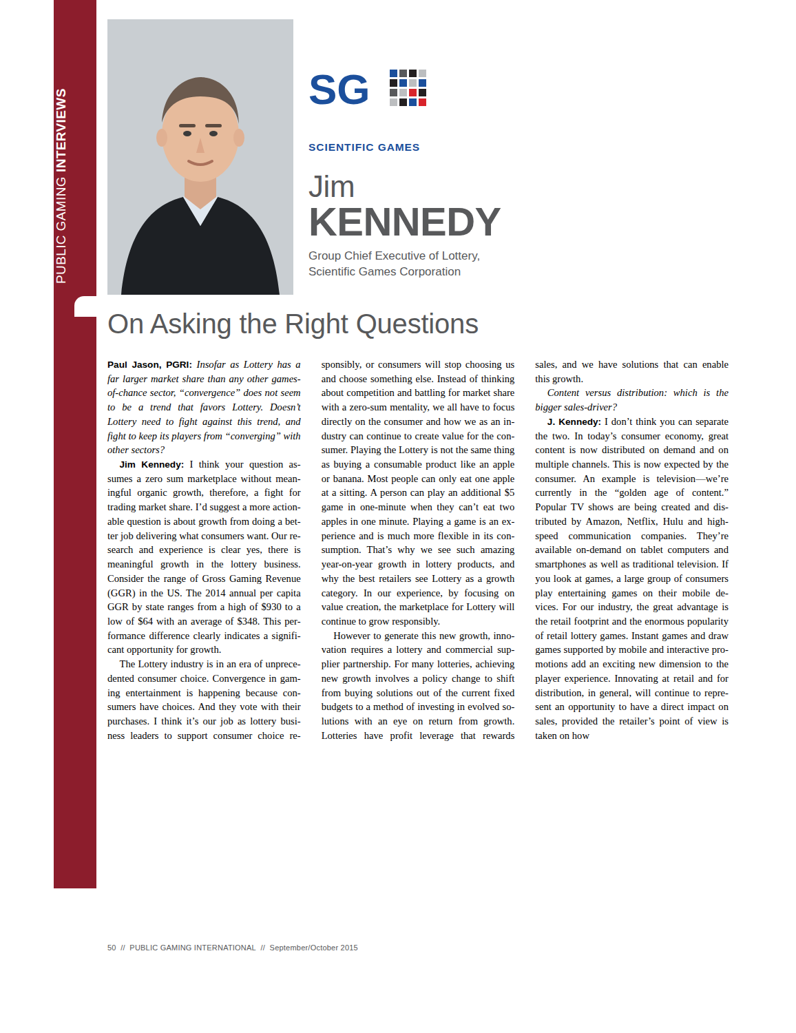PUBLIC GAMING INTERVIEWS
SG
SCIENTIFIC GAMES
Jim
KENNEDY
Group Chief Executive of Lottery,
Scientific Games Corporation
On Asking the Right Questions
Paul Jason, PGRI: Insofar as Lottery has a far larger market share than any other games-of-chance sector, “convergence” does not seem to be a trend that favors Lottery. Doesn’t Lottery need to fight against this trend, and fight to keep its players from “converging” with other sectors?
Jim Kennedy: I think your question assumes a zero sum marketplace without meaningful organic growth, therefore, a fight for trading market share. I’d suggest a more actionable question is about growth from doing a better job delivering what consumers want. Our research and experience is clear yes, there is meaningful growth in the lottery business. Consider the range of Gross Gaming Revenue (GGR) in the US. The 2014 annual per capita GGR by state ranges from a high of $930 to a low of $64 with an average of $348. This performance difference clearly indicates a significant opportunity for growth.
The Lottery industry is in an era of unprecedented consumer choice. Convergence in gaming entertainment is happening because consumers have choices. And they vote with their purchases. I think it’s our job as lottery business leaders to support consumer choice responsibly, or consumers will stop choosing us and choose something else. Instead of thinking about competition and battling for market share with a zero-sum mentality, we all have to focus directly on the consumer and how we as an industry can continue to create value for the consumer. Playing the Lottery is not the same thing as buying a consumable product like an apple or banana. Most people can only eat one apple at a sitting. A person can play an additional $5 game in one-minute when they can’t eat two apples in one minute. Playing a game is an experience and is much more flexible in its consumption. That’s why we see such amazing year-on-year growth in lottery products, and why the best retailers see Lottery as a growth category. In our experience, by focusing on value creation, the marketplace for Lottery will continue to grow responsibly.
However to generate this new growth, innovation requires a lottery and commercial supplier partnership. For many lotteries, achieving new growth involves a policy change to shift from buying solutions out of the current fixed budgets to a method of investing in evolved solutions with an eye on return from growth. Lotteries have profit leverage that rewards sales, and we have solutions that can enable this growth.
Content versus distribution: which is the bigger sales-driver?
J. Kennedy: I don’t think you can separate the two. In today’s consumer economy, great content is now distributed on demand and on multiple channels. This is now expected by the consumer. An example is television—we’re currently in the “golden age of content.” Popular TV shows are being created and distributed by Amazon, Netflix, Hulu and high-speed communication companies. They’re available on-demand on tablet computers and smartphones as well as traditional television. If you look at games, a large group of consumers play entertaining games on their mobile devices. For our industry, the great advantage is the retail footprint and the enormous popularity of retail lottery games. Instant games and draw games supported by mobile and interactive promotions add an exciting new dimension to the player experience. Innovating at retail and for distribution, in general, will continue to represent an opportunity to have a direct impact on sales, provided the retailer’s point of view is taken on how
50 // PUBLIC GAMING INTERNATIONAL // September/October 2015